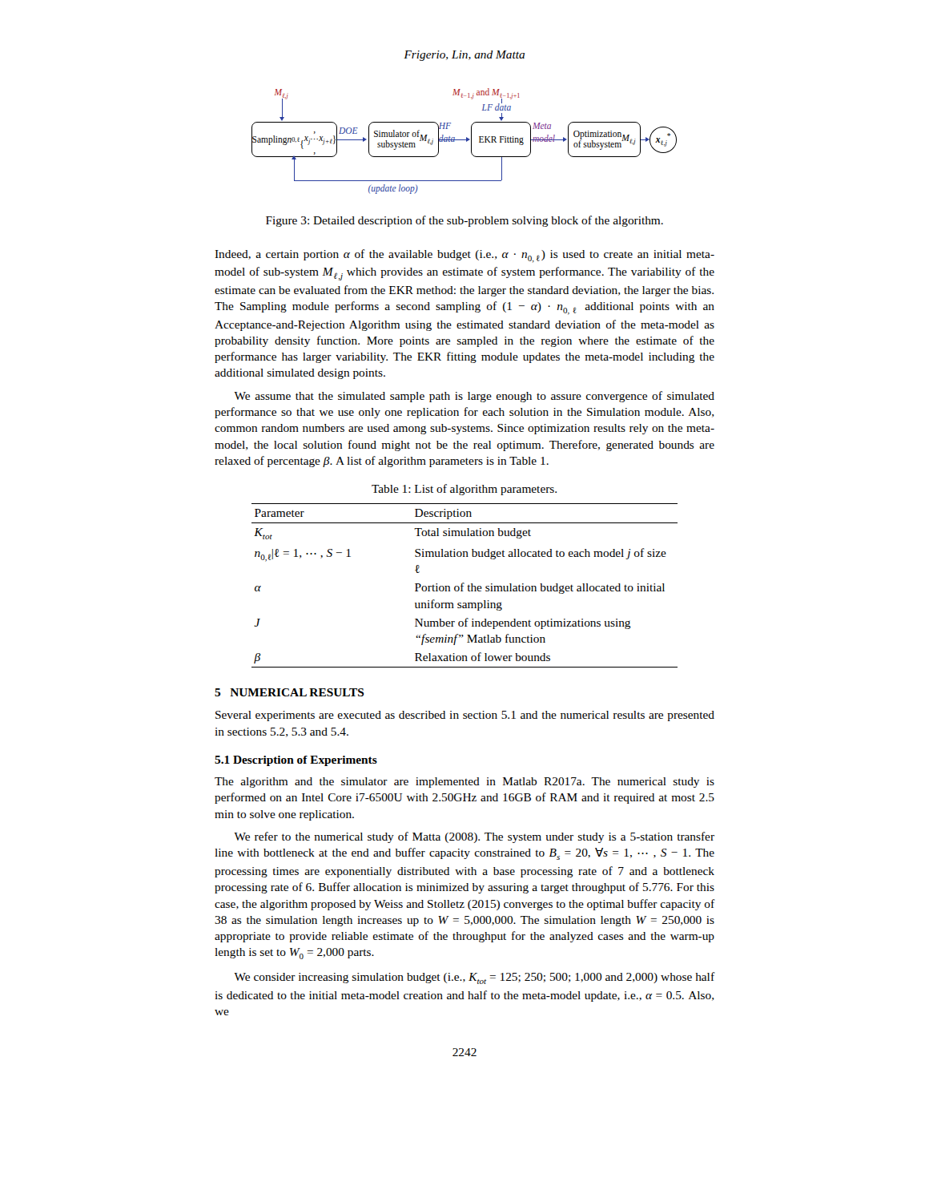Frigerio, Lin, and Matta
Sampling n0,ℓ
{xj, ⋯ , xj+ℓ}
Simulator of
subsystem
Mℓ,j
EKR Fitting
Optimization
of subsystem
Mℓ,j
xℓ,j*
Mℓ,j
Mℓ−1,j and Mℓ−1,j+1
LF data
DOE
HF
data
Meta
model
(update loop)
Figure 3: Detailed description of the sub-problem solving block of the algorithm.
Indeed, a certain portion α of the available budget (i.e., α · n0,ℓ) is used to create an initial meta-model of sub-system Mℓ,j which provides an estimate of system performance. The variability of the estimate can be evaluated from the EKR method: the larger the standard deviation, the larger the bias. The Sampling module performs a second sampling of (1 − α) · n0,ℓ additional points with an Acceptance-and-Rejection Algorithm using the estimated standard deviation of the meta-model as probability density function. More points are sampled in the region where the estimate of the performance has larger variability. The EKR fitting module updates the meta-model including the additional simulated design points.
We assume that the simulated sample path is large enough to assure convergence of simulated performance so that we use only one replication for each solution in the Simulation module. Also, common random numbers are used among sub-systems. Since optimization results rely on the meta-model, the local solution found might not be the real optimum. Therefore, generated bounds are relaxed of percentage β. A list of algorithm parameters is in Table 1.
Table 1: List of algorithm parameters.
| Parameter | Description |
| --- | --- |
| K tot | Total simulation budget |
| n 0,ℓ /ℓ = 1, ⋯ , S − 1 | Simulation budget allocated to each model j of size ℓ |
| α | Portion of the simulation budget allocated to initial uniform sampling |
| J | Number of independent optimizations using “fseminf” Matlab function |
| β | Relaxation of lower bounds |
5 NUMERICAL RESULTS
Several experiments are executed as described in section 5.1 and the numerical results are presented in sections 5.2, 5.3 and 5.4.
5.1 Description of Experiments
The algorithm and the simulator are implemented in Matlab R2017a. The numerical study is performed on an Intel Core i7-6500U with 2.50GHz and 16GB of RAM and it required at most 2.5 min to solve one replication.
We refer to the numerical study of Matta (2008). The system under study is a 5-station transfer line with bottleneck at the end and buffer capacity constrained to Bs = 20, ∀s = 1, ⋯ , S − 1. The processing times are exponentially distributed with a base processing rate of 7 and a bottleneck processing rate of 6. Buffer allocation is minimized by assuring a target throughput of 5.776. For this case, the algorithm proposed by Weiss and Stolletz (2015) converges to the optimal buffer capacity of 38 as the simulation length increases up to W = 5,000,000. The simulation length W = 250,000 is appropriate to provide reliable estimate of the throughput for the analyzed cases and the warm-up length is set to W0 = 2,000 parts.
We consider increasing simulation budget (i.e., Ktot = 125; 250; 500; 1,000 and 2,000) whose half is dedicated to the initial meta-model creation and half to the meta-model update, i.e., α = 0.5. Also, we
2242